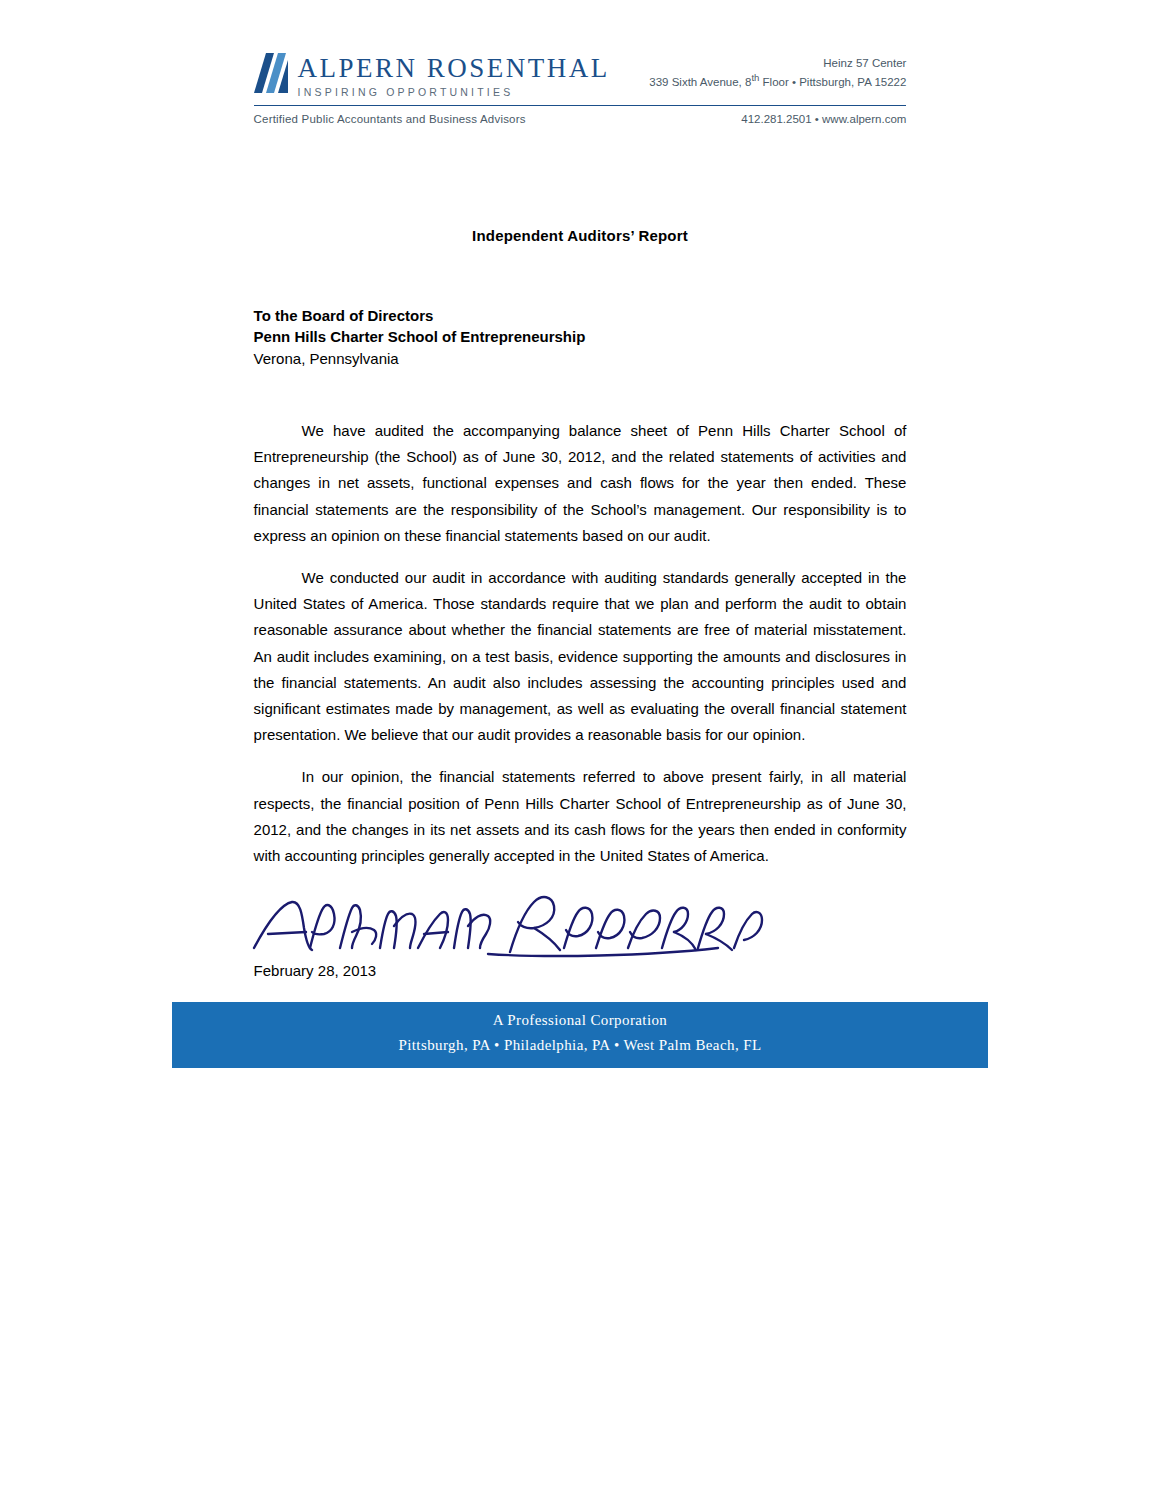ALPERN ROSENTHAL
INSPIRING OPPORTUNITIES
Heinz 57 Center
339 Sixth Avenue, 8th Floor • Pittsburgh, PA 15222
Certified Public Accountants and Business Advisors
412.281.2501 • www.alpern.com
Independent Auditors’ Report
To the Board of Directors
Penn Hills Charter School of Entrepreneurship
Verona, Pennsylvania
We have audited the accompanying balance sheet of Penn Hills Charter School of Entrepreneurship (the School) as of June 30, 2012, and the related statements of activities and changes in net assets, functional expenses and cash flows for the year then ended. These financial statements are the responsibility of the School’s management. Our responsibility is to express an opinion on these financial statements based on our audit.
We conducted our audit in accordance with auditing standards generally accepted in the United States of America. Those standards require that we plan and perform the audit to obtain reasonable assurance about whether the financial statements are free of material misstatement. An audit includes examining, on a test basis, evidence supporting the amounts and disclosures in the financial statements. An audit also includes assessing the accounting principles used and significant estimates made by management, as well as evaluating the overall financial statement presentation. We believe that our audit provides a reasonable basis for our opinion.
In our opinion, the financial statements referred to above present fairly, in all material respects, the financial position of Penn Hills Charter School of Entrepreneurship as of June 30, 2012, and the changes in its net assets and its cash flows for the years then ended in conformity with accounting principles generally accepted in the United States of America.
February 28, 2013
A Professional Corporation
Pittsburgh, PA • Philadelphia, PA • West Palm Beach, FL